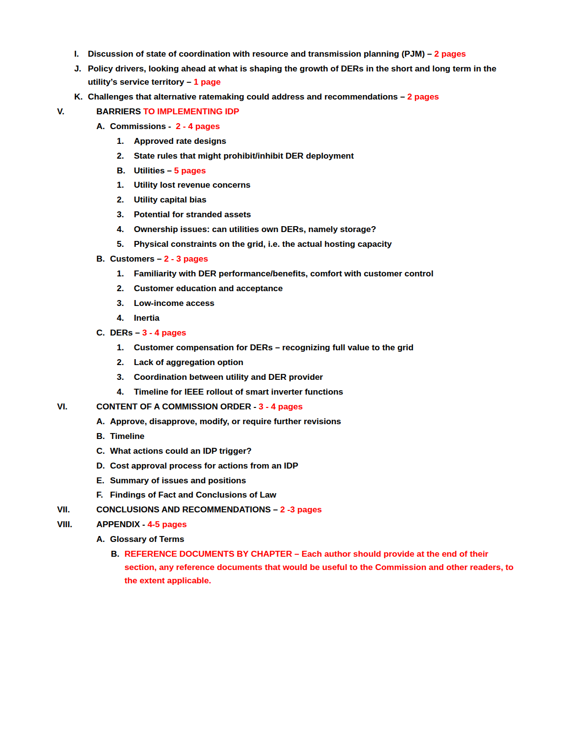I. Discussion of state of coordination with resource and transmission planning (PJM) – 2 pages
J. Policy drivers, looking ahead at what is shaping the growth of DERs in the short and long term in the utility’s service territory – 1 page
K. Challenges that alternative ratemaking could address and recommendations – 2 pages
V. BARRIERS TO IMPLEMENTING IDP
A. Commissions - 2 - 4 pages
1. Approved rate designs
2. State rules that might prohibit/inhibit DER deployment
B. Utilities – 5 pages
1. Utility lost revenue concerns
2. Utility capital bias
3. Potential for stranded assets
4. Ownership issues: can utilities own DERs, namely storage?
5. Physical constraints on the grid, i.e. the actual hosting capacity
B. Customers – 2 - 3 pages
1. Familiarity with DER performance/benefits, comfort with customer control
2. Customer education and acceptance
3. Low-income access
4. Inertia
C. DERs – 3 - 4 pages
1. Customer compensation for DERs – recognizing full value to the grid
2. Lack of aggregation option
3. Coordination between utility and DER provider
4. Timeline for IEEE rollout of smart inverter functions
VI. CONTENT OF A COMMISSION ORDER - 3 - 4 pages
A. Approve, disapprove, modify, or require further revisions
B. Timeline
C. What actions could an IDP trigger?
D. Cost approval process for actions from an IDP
E. Summary of issues and positions
F. Findings of Fact and Conclusions of Law
VII. CONCLUSIONS AND RECOMMENDATIONS – 2 -3 pages
VIII. APPENDIX - 4-5 pages
A. Glossary of Terms
B. REFERENCE DOCUMENTS BY CHAPTER – Each author should provide at the end of their section, any reference documents that would be useful to the Commission and other readers, to the extent applicable.